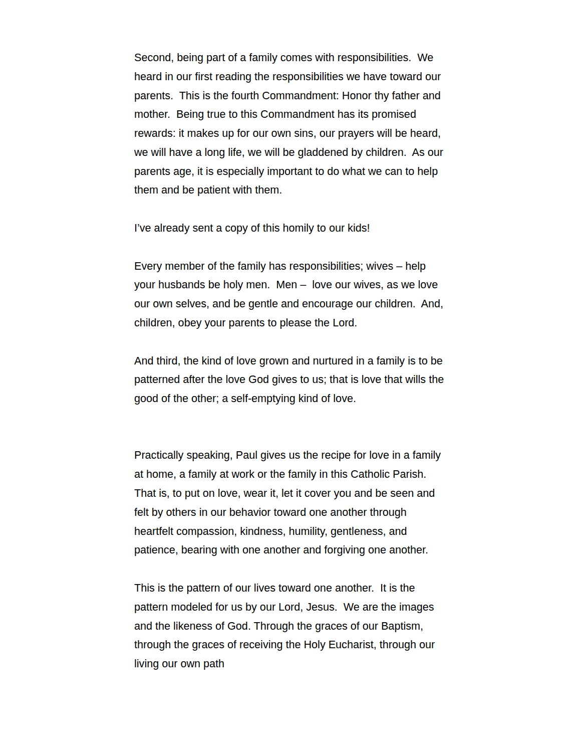Second, being part of a family comes with responsibilities. We heard in our first reading the responsibilities we have toward our parents. This is the fourth Commandment: Honor thy father and mother. Being true to this Commandment has its promised rewards: it makes up for our own sins, our prayers will be heard, we will have a long life, we will be gladdened by children. As our parents age, it is especially important to do what we can to help them and be patient with them.
I’ve already sent a copy of this homily to our kids!
Every member of the family has responsibilities; wives – help your husbands be holy men. Men – love our wives, as we love our own selves, and be gentle and encourage our children. And, children, obey your parents to please the Lord.
And third, the kind of love grown and nurtured in a family is to be patterned after the love God gives to us; that is love that wills the good of the other; a self-emptying kind of love.
Practically speaking, Paul gives us the recipe for love in a family at home, a family at work or the family in this Catholic Parish. That is, to put on love, wear it, let it cover you and be seen and felt by others in our behavior toward one another through heartfelt compassion, kindness, humility, gentleness, and patience, bearing with one another and forgiving one another.
This is the pattern of our lives toward one another. It is the pattern modeled for us by our Lord, Jesus. We are the images and the likeness of God. Through the graces of our Baptism, through the graces of receiving the Holy Eucharist, through our living our own path